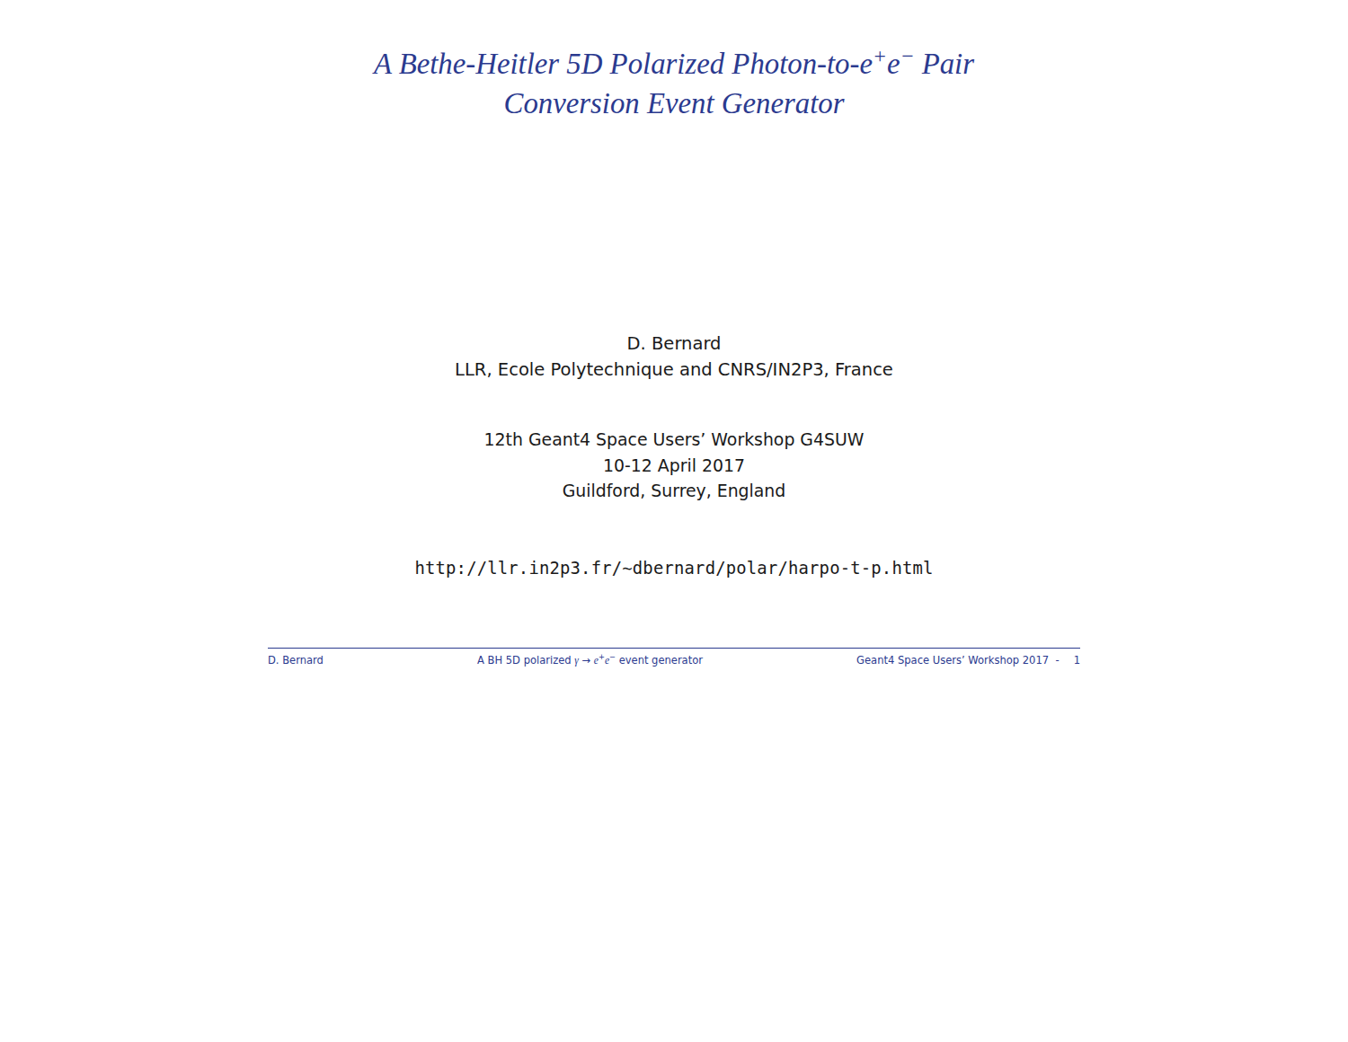A Bethe-Heitler 5D Polarized Photon-to-e+e− Pair Conversion Event Generator
D. Bernard
LLR, Ecole Polytechnique and CNRS/IN2P3, France
12th Geant4 Space Users’ Workshop G4SUW
10-12 April 2017
Guildford, Surrey, England
http://llr.in2p3.fr/∼dbernard/polar/harpo-t-p.html
D. Bernard
A BH 5D polarized γ → e+e− event generator
Geant4 Space Users’ Workshop 2017 - 1